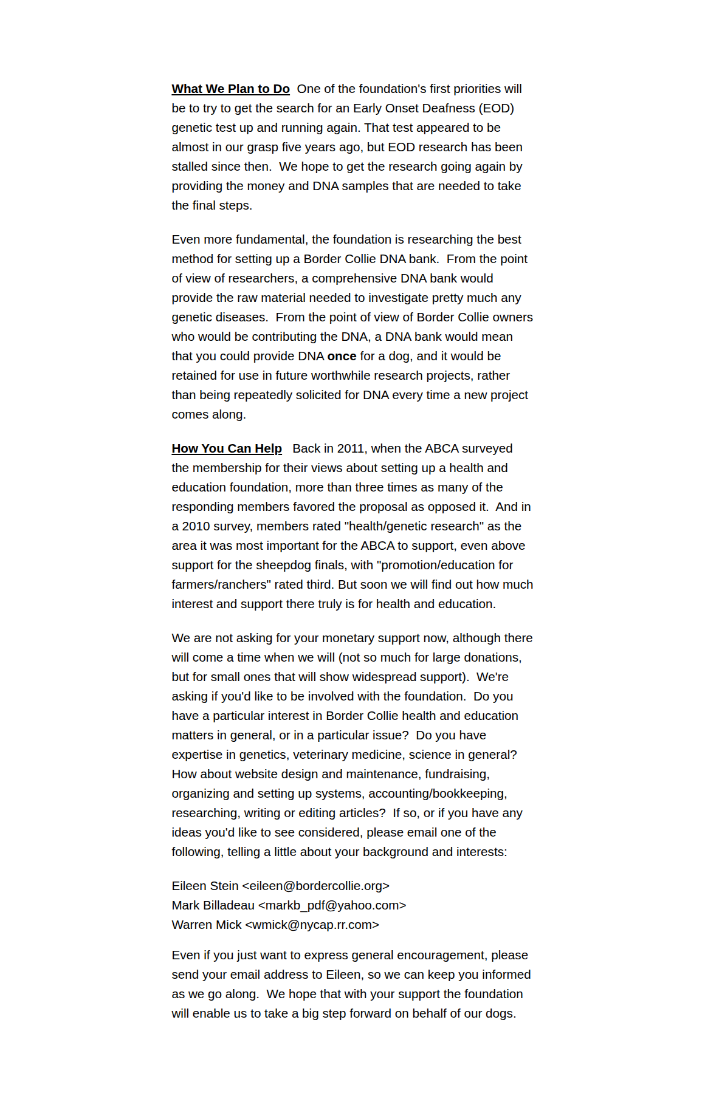What We Plan to Do One of the foundation's first priorities will be to try to get the search for an Early Onset Deafness (EOD) genetic test up and running again. That test appeared to be almost in our grasp five years ago, but EOD research has been stalled since then. We hope to get the research going again by providing the money and DNA samples that are needed to take the final steps.
Even more fundamental, the foundation is researching the best method for setting up a Border Collie DNA bank. From the point of view of researchers, a comprehensive DNA bank would provide the raw material needed to investigate pretty much any genetic diseases. From the point of view of Border Collie owners who would be contributing the DNA, a DNA bank would mean that you could provide DNA once for a dog, and it would be retained for use in future worthwhile research projects, rather than being repeatedly solicited for DNA every time a new project comes along.
How You Can Help Back in 2011, when the ABCA surveyed the membership for their views about setting up a health and education foundation, more than three times as many of the responding members favored the proposal as opposed it. And in a 2010 survey, members rated "health/genetic research" as the area it was most important for the ABCA to support, even above support for the sheepdog finals, with "promotion/education for farmers/ranchers" rated third. But soon we will find out how much interest and support there truly is for health and education.
We are not asking for your monetary support now, although there will come a time when we will (not so much for large donations, but for small ones that will show widespread support). We're asking if you'd like to be involved with the foundation. Do you have a particular interest in Border Collie health and education matters in general, or in a particular issue? Do you have expertise in genetics, veterinary medicine, science in general? How about website design and maintenance, fundraising, organizing and setting up systems, accounting/bookkeeping, researching, writing or editing articles? If so, or if you have any ideas you'd like to see considered, please email one of the following, telling a little about your background and interests:
Eileen Stein <eileen@bordercollie.org>
Mark Billadeau <markb_pdf@yahoo.com>
Warren Mick <wmick@nycap.rr.com>
Even if you just want to express general encouragement, please send your email address to Eileen, so we can keep you informed as we go along. We hope that with your support the foundation will enable us to take a big step forward on behalf of our dogs.